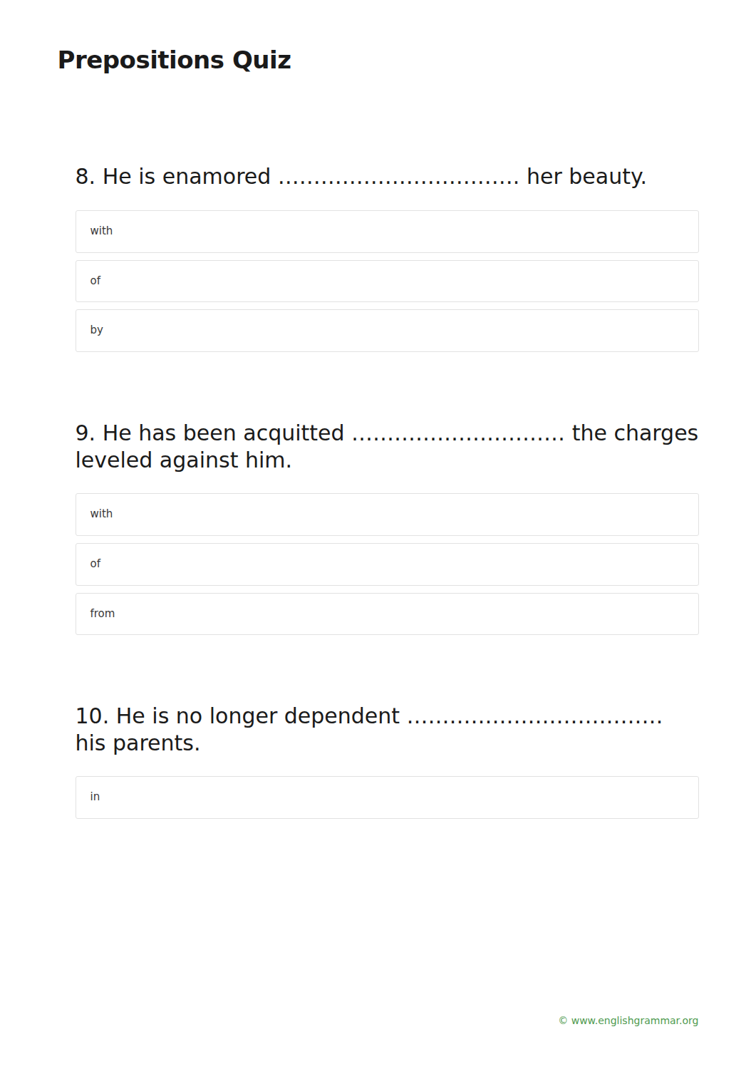Prepositions Quiz
8. He is enamored ……………………………. her beauty.
with
of
by
9. He has been acquitted ………………………… the charges leveled against him.
with
of
from
10. He is no longer dependent ……………………………… his parents.
in
© www.englishgrammar.org